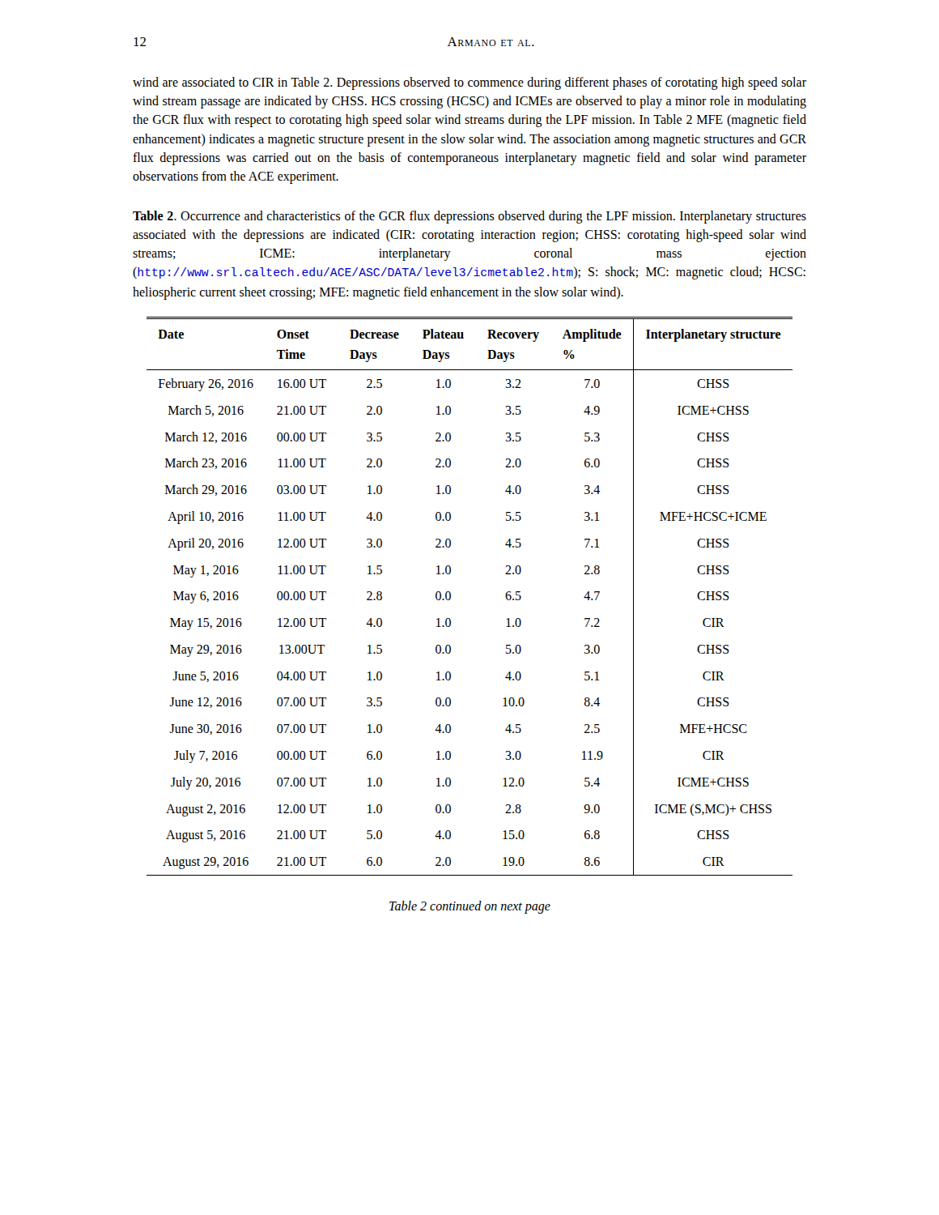12
Armano et al.
wind are associated to CIR in Table 2. Depressions observed to commence during different phases of corotating high speed solar wind stream passage are indicated by CHSS. HCS crossing (HCSC) and ICMEs are observed to play a minor role in modulating the GCR flux with respect to corotating high speed solar wind streams during the LPF mission. In Table 2 MFE (magnetic field enhancement) indicates a magnetic structure present in the slow solar wind. The association among magnetic structures and GCR flux depressions was carried out on the basis of contemporaneous interplanetary magnetic field and solar wind parameter observations from the ACE experiment.
Table 2. Occurrence and characteristics of the GCR flux depressions observed during the LPF mission. Interplanetary structures associated with the depressions are indicated (CIR: corotating interaction region; CHSS: corotating high-speed solar wind streams; ICME: interplanetary coronal mass ejection (http://www.srl.caltech.edu/ACE/ASC/DATA/level3/icmetable2.htm); S: shock; MC: magnetic cloud; HCSC: heliospheric current sheet crossing; MFE: magnetic field enhancement in the slow solar wind).
| Date | Onset | Decrease | Plateau | Recovery | Amplitude | Interplanetary structure |
| --- | --- | --- | --- | --- | --- | --- |
| | Time | Days | Days | Days | % | |
| February 26, 2016 | 16.00 UT | 2.5 | 1.0 | 3.2 | 7.0 | CHSS |
| March 5, 2016 | 21.00 UT | 2.0 | 1.0 | 3.5 | 4.9 | ICME+CHSS |
| March 12, 2016 | 00.00 UT | 3.5 | 2.0 | 3.5 | 5.3 | CHSS |
| March 23, 2016 | 11.00 UT | 2.0 | 2.0 | 2.0 | 6.0 | CHSS |
| March 29, 2016 | 03.00 UT | 1.0 | 1.0 | 4.0 | 3.4 | CHSS |
| April 10, 2016 | 11.00 UT | 4.0 | 0.0 | 5.5 | 3.1 | MFE+HCSC+ICME |
| April 20, 2016 | 12.00 UT | 3.0 | 2.0 | 4.5 | 7.1 | CHSS |
| May 1, 2016 | 11.00 UT | 1.5 | 1.0 | 2.0 | 2.8 | CHSS |
| May 6, 2016 | 00.00 UT | 2.8 | 0.0 | 6.5 | 4.7 | CHSS |
| May 15, 2016 | 12.00 UT | 4.0 | 1.0 | 1.0 | 7.2 | CIR |
| May 29, 2016 | 13.00UT | 1.5 | 0.0 | 5.0 | 3.0 | CHSS |
| June 5, 2016 | 04.00 UT | 1.0 | 1.0 | 4.0 | 5.1 | CIR |
| June 12, 2016 | 07.00 UT | 3.5 | 0.0 | 10.0 | 8.4 | CHSS |
| June 30, 2016 | 07.00 UT | 1.0 | 4.0 | 4.5 | 2.5 | MFE+HCSC |
| July 7, 2016 | 00.00 UT | 6.0 | 1.0 | 3.0 | 11.9 | CIR |
| July 20, 2016 | 07.00 UT | 1.0 | 1.0 | 12.0 | 5.4 | ICME+CHSS |
| August 2, 2016 | 12.00 UT | 1.0 | 0.0 | 2.8 | 9.0 | ICME (S,MC)+ CHSS |
| August 5, 2016 | 21.00 UT | 5.0 | 4.0 | 15.0 | 6.8 | CHSS |
| August 29, 2016 | 21.00 UT | 6.0 | 2.0 | 19.0 | 8.6 | CIR |
Table 2 continued on next page